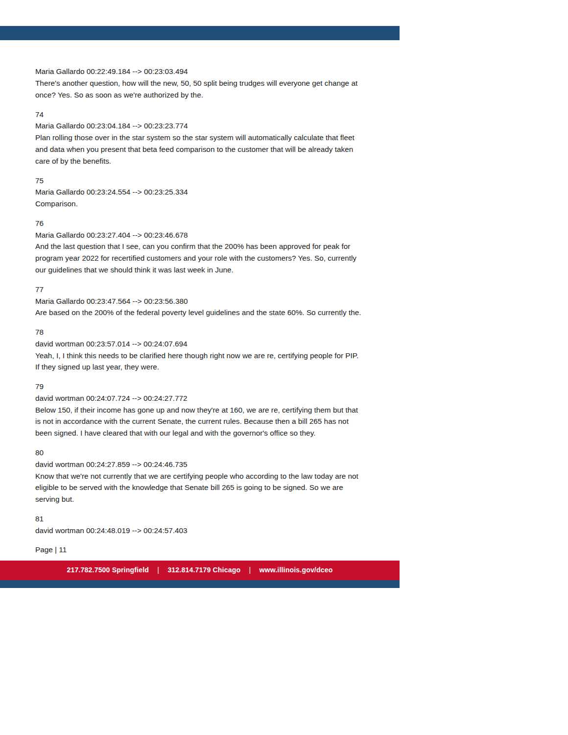Maria Gallardo 00:22:49.184 --> 00:23:03.494
There's another question, how will the new, 50, 50 split being trudges will everyone get change at once? Yes. So as soon as we're authorized by the.
74
Maria Gallardo 00:23:04.184 --> 00:23:23.774
Plan rolling those over in the star system so the star system will automatically calculate that fleet and data when you present that beta feed comparison to the customer that will be already taken care of by the benefits.
75
Maria Gallardo 00:23:24.554 --> 00:23:25.334
Comparison.
76
Maria Gallardo 00:23:27.404 --> 00:23:46.678
And the last question that I see, can you confirm that the 200% has been approved for peak for program year 2022 for recertified customers and your role with the customers? Yes. So, currently our guidelines that we should think it was last week in June.
77
Maria Gallardo 00:23:47.564 --> 00:23:56.380
Are based on the 200% of the federal poverty level guidelines and the state 60%. So currently the.
78
david wortman 00:23:57.014 --> 00:24:07.694
Yeah, I, I think this needs to be clarified here though right now we are re, certifying people for PIP. If they signed up last year, they were.
79
david wortman 00:24:07.724 --> 00:24:27.772
Below 150, if their income has gone up and now they're at 160, we are re, certifying them but that is not in accordance with the current Senate, the current rules. Because then a bill 265 has not been signed. I have cleared that with our legal and with the governor's office so they.
80
david wortman 00:24:27.859 --> 00:24:46.735
Know that we're not currently that we are certifying people who according to the law today are not eligible to be served with the knowledge that Senate bill 265 is going to be signed. So we are serving but.
81
david wortman 00:24:48.019 --> 00:24:57.403
Page | 11
217.782.7500 Springfield|312.814.7179 Chicago|www.illinois.gov/dceo